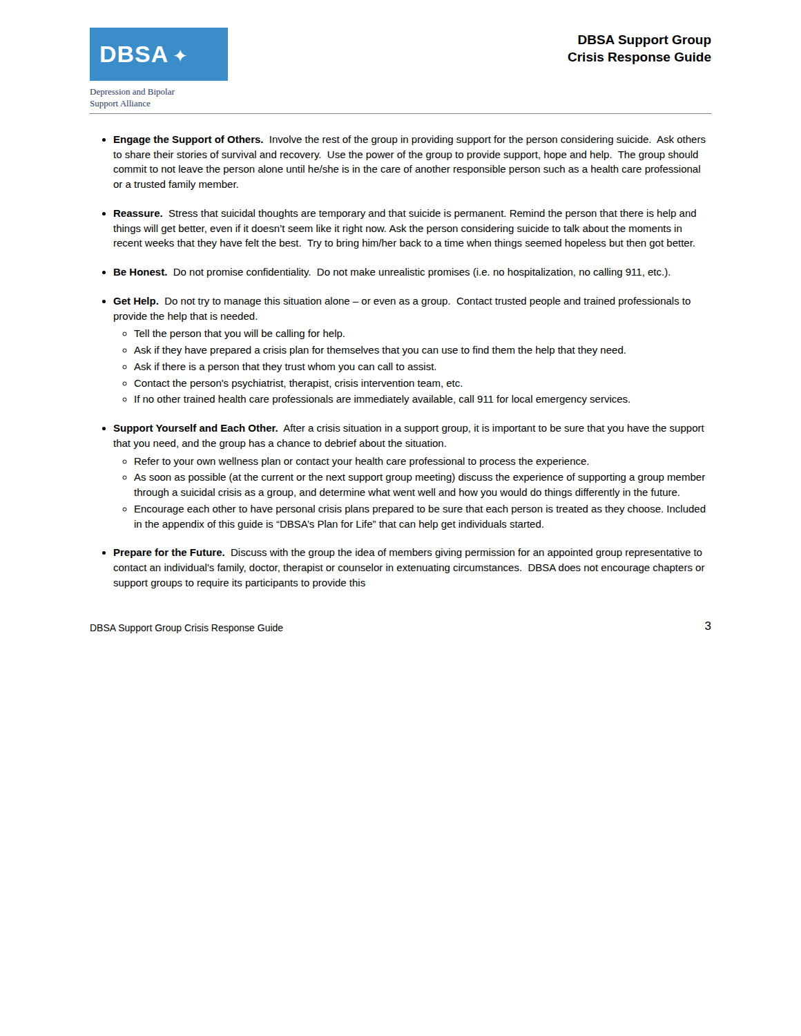DBSA✦
Depression and Bipolar
Support Alliance
DBSA Support Group
Crisis Response Guide
Engage the Support of Others. Involve the rest of the group in providing support for the person considering suicide. Ask others to share their stories of survival and recovery. Use the power of the group to provide support, hope and help. The group should commit to not leave the person alone until he/she is in the care of another responsible person such as a health care professional or a trusted family member.
Reassure. Stress that suicidal thoughts are temporary and that suicide is permanent. Remind the person that there is help and things will get better, even if it doesn’t seem like it right now. Ask the person considering suicide to talk about the moments in recent weeks that they have felt the best. Try to bring him/her back to a time when things seemed hopeless but then got better.
Be Honest. Do not promise confidentiality. Do not make unrealistic promises (i.e. no hospitalization, no calling 911, etc.).
Get Help. Do not try to manage this situation alone – or even as a group. Contact trusted people and trained professionals to provide the help that is needed.
Tell the person that you will be calling for help.
Ask if they have prepared a crisis plan for themselves that you can use to find them the help that they need.
Ask if there is a person that they trust whom you can call to assist.
Contact the person's psychiatrist, therapist, crisis intervention team, etc.
If no other trained health care professionals are immediately available, call 911 for local emergency services.
Support Yourself and Each Other. After a crisis situation in a support group, it is important to be sure that you have the support that you need, and the group has a chance to debrief about the situation.
Refer to your own wellness plan or contact your health care professional to process the experience.
As soon as possible (at the current or the next support group meeting) discuss the experience of supporting a group member through a suicidal crisis as a group, and determine what went well and how you would do things differently in the future.
Encourage each other to have personal crisis plans prepared to be sure that each person is treated as they choose. Included in the appendix of this guide is “DBSA’s Plan for Life” that can help get individuals started.
Prepare for the Future. Discuss with the group the idea of members giving permission for an appointed group representative to contact an individual's family, doctor, therapist or counselor in extenuating circumstances. DBSA does not encourage chapters or support groups to require its participants to provide this
DBSA Support Group Crisis Response Guide
3